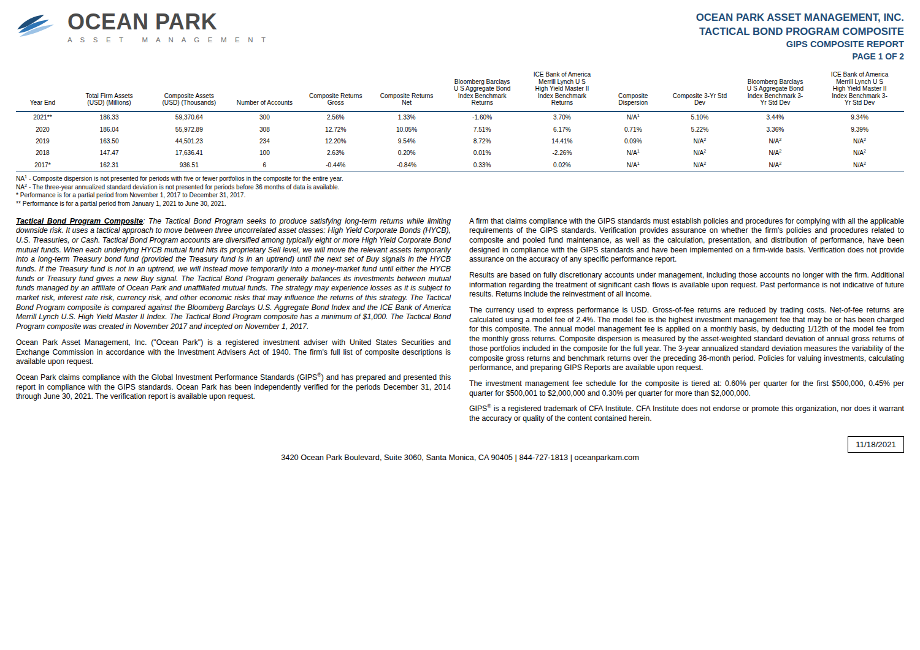OCEAN PARK
A S S E T M A N A G E M E N T
OCEAN PARK ASSET MANAGEMENT, INC.
TACTICAL BOND PROGRAM COMPOSITE
GIPS COMPOSITE REPORT
PAGE 1 OF 2
| Year End | Total Firm Assets (USD) (Millions) | Composite Assets (USD) (Thousands) | Number of Accounts | Composite Returns Gross | Composite Returns Net | Bloomberg Barclays U S Aggregate Bond Index Benchmark Returns | ICE Bank of America Merrill Lynch U S High Yield Master II Index Benchmark Returns | Composite Dispersion | Composite 3-Yr Std Dev | Bloomberg Barclays U S Aggregate Bond Index Benchmark 3- Yr Std Dev | ICE Bank of America Merrill Lynch U S High Yield Master II Index Benchmark 3- Yr Std Dev |
| --- | --- | --- | --- | --- | --- | --- | --- | --- | --- | --- | --- |
| 2021** | 186.33 | 59,370.64 | 300 | 2.56% | 1.33% | -1.60% | 3.70% | N/A 1 | 5.10% | 3.44% | 9.34% |
| 2020 | 186.04 | 55,972.89 | 308 | 12.72% | 10.05% | 7.51% | 6.17% | 0.71% | 5.22% | 3.36% | 9.39% |
| 2019 | 163.50 | 44,501.23 | 234 | 12.20% | 9.54% | 8.72% | 14.41% | 0.09% | N/A 2 | N/A 2 | N/A 2 |
| 2018 | 147.47 | 17,636.41 | 100 | 2.63% | 0.20% | 0.01% | -2.26% | N/A 1 | N/A 2 | N/A 2 | N/A 2 |
| 2017* | 162.31 | 936.51 | 6 | -0.44% | -0.84% | 0.33% | 0.02% | N/A 1 | N/A 2 | N/A 2 | N/A 2 |
NA1 - Composite dispersion is not presented for periods with five or fewer portfolios in the composite for the entire year.
NA2 - The three-year annualized standard deviation is not presented for periods before 36 months of data is available.
* Performance is for a partial period from November 1, 2017 to December 31, 2017.
** Performance is for a partial period from January 1, 2021 to June 30, 2021.
Tactical Bond Program Composite: The Tactical Bond Program seeks to produce satisfying long-term returns while limiting downside risk. It uses a tactical approach to move between three uncorrelated asset classes: High Yield Corporate Bonds (HYCB), U.S. Treasuries, or Cash. Tactical Bond Program accounts are diversified among typically eight or more High Yield Corporate Bond mutual funds. When each underlying HYCB mutual fund hits its proprietary Sell level, we will move the relevant assets temporarily into a long-term Treasury bond fund (provided the Treasury fund is in an uptrend) until the next set of Buy signals in the HYCB funds. If the Treasury fund is not in an uptrend, we will instead move temporarily into a money-market fund until either the HYCB funds or Treasury fund gives a new Buy signal. The Tactical Bond Program generally balances its investments between mutual funds managed by an affiliate of Ocean Park and unaffiliated mutual funds. The strategy may experience losses as it is subject to market risk, interest rate risk, currency risk, and other economic risks that may influence the returns of this strategy. The Tactical Bond Program composite is compared against the Bloomberg Barclays U.S. Aggregate Bond Index and the ICE Bank of America Merrill Lynch U.S. High Yield Master II Index. The Tactical Bond Program composite has a minimum of $1,000. The Tactical Bond Program composite was created in November 2017 and incepted on November 1, 2017.
Ocean Park Asset Management, Inc. ("Ocean Park") is a registered investment adviser with United States Securities and Exchange Commission in accordance with the Investment Advisers Act of 1940. The firm's full list of composite descriptions is available upon request.
Ocean Park claims compliance with the Global Investment Performance Standards (GIPS®) and has prepared and presented this report in compliance with the GIPS standards. Ocean Park has been independently verified for the periods December 31, 2014 through June 30, 2021. The verification report is available upon request.
A firm that claims compliance with the GIPS standards must establish policies and procedures for complying with all the applicable requirements of the GIPS standards. Verification provides assurance on whether the firm's policies and procedures related to composite and pooled fund maintenance, as well as the calculation, presentation, and distribution of performance, have been designed in compliance with the GIPS standards and have been implemented on a firm-wide basis. Verification does not provide assurance on the accuracy of any specific performance report.
Results are based on fully discretionary accounts under management, including those accounts no longer with the firm. Additional information regarding the treatment of significant cash flows is available upon request. Past performance is not indicative of future results. Returns include the reinvestment of all income.
The currency used to express performance is USD. Gross-of-fee returns are reduced by trading costs. Net-of-fee returns are calculated using a model fee of 2.4%. The model fee is the highest investment management fee that may be or has been charged for this composite. The annual model management fee is applied on a monthly basis, by deducting 1/12th of the model fee from the monthly gross returns. Composite dispersion is measured by the asset-weighted standard deviation of annual gross returns of those portfolios included in the composite for the full year. The 3-year annualized standard deviation measures the variability of the composite gross returns and benchmark returns over the preceding 36-month period. Policies for valuing investments, calculating performance, and preparing GIPS Reports are available upon request.
The investment management fee schedule for the composite is tiered at: 0.60% per quarter for the first $500,000, 0.45% per quarter for $500,001 to $2,000,000 and 0.30% per quarter for more than $2,000,000.
GIPS® is a registered trademark of CFA Institute. CFA Institute does not endorse or promote this organization, nor does it warrant the accuracy or quality of the content contained herein.
11/18/2021
3420 Ocean Park Boulevard, Suite 3060, Santa Monica, CA 90405 | 844-727-1813 | oceanparkam.com